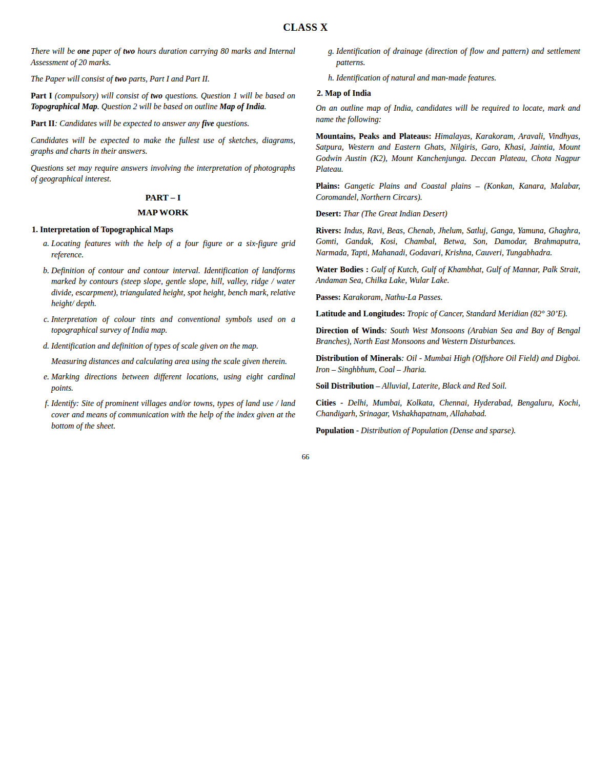CLASS X
There will be one paper of two hours duration carrying 80 marks and Internal Assessment of 20 marks.
The Paper will consist of two parts, Part I and Part II.
Part I (compulsory) will consist of two questions. Question 1 will be based on Topographical Map. Question 2 will be based on outline Map of India.
Part II: Candidates will be expected to answer any five questions.
Candidates will be expected to make the fullest use of sketches, diagrams, graphs and charts in their answers.
Questions set may require answers involving the interpretation of photographs of geographical interest.
PART – I
MAP WORK
Interpretation of Topographical Maps
Locating features with the help of a four figure or a six-figure grid reference.
Definition of contour and contour interval. Identification of landforms marked by contours (steep slope, gentle slope, hill, valley, ridge / water divide, escarpment), triangulated height, spot height, bench mark, relative height/ depth.
Interpretation of colour tints and conventional symbols used on a topographical survey of India map.
Identification and definition of types of scale given on the map.
Measuring distances and calculating area using the scale given therein.
Marking directions between different locations, using eight cardinal points.
Identify: Site of prominent villages and/or towns, types of land use / land cover and means of communication with the help of the index given at the bottom of the sheet.
Identification of drainage (direction of flow and pattern) and settlement patterns.
Identification of natural and man-made features.
Map of India
On an outline map of India, candidates will be required to locate, mark and name the following:
Mountains, Peaks and Plateaus: Himalayas, Karakoram, Aravali, Vindhyas, Satpura, Western and Eastern Ghats, Nilgiris, Garo, Khasi, Jaintia, Mount Godwin Austin (K2), Mount Kanchenjunga. Deccan Plateau, Chota Nagpur Plateau.
Plains: Gangetic Plains and Coastal plains – (Konkan, Kanara, Malabar, Coromandel, Northern Circars).
Desert: Thar (The Great Indian Desert)
Rivers: Indus, Ravi, Beas, Chenab, Jhelum, Satluj, Ganga, Yamuna, Ghaghra, Gomti, Gandak, Kosi, Chambal, Betwa, Son, Damodar, Brahmaputra, Narmada, Tapti, Mahanadi, Godavari, Krishna, Cauveri, Tungabhadra.
Water Bodies : Gulf of Kutch, Gulf of Khambhat, Gulf of Mannar, Palk Strait, Andaman Sea, Chilka Lake, Wular Lake.
Passes: Karakoram, Nathu-La Passes.
Latitude and Longitudes: Tropic of Cancer, Standard Meridian (82° 30’E).
Direction of Winds: South West Monsoons (Arabian Sea and Bay of Bengal Branches), North East Monsoons and Western Disturbances.
Distribution of Minerals: Oil - Mumbai High (Offshore Oil Field) and Digboi. Iron – Singhbhum, Coal – Jharia.
Soil Distribution – Alluvial, Laterite, Black and Red Soil.
Cities - Delhi, Mumbai, Kolkata, Chennai, Hyderabad, Bengaluru, Kochi, Chandigarh, Srinagar, Vishakhapatnam, Allahabad.
Population - Distribution of Population (Dense and sparse).
66